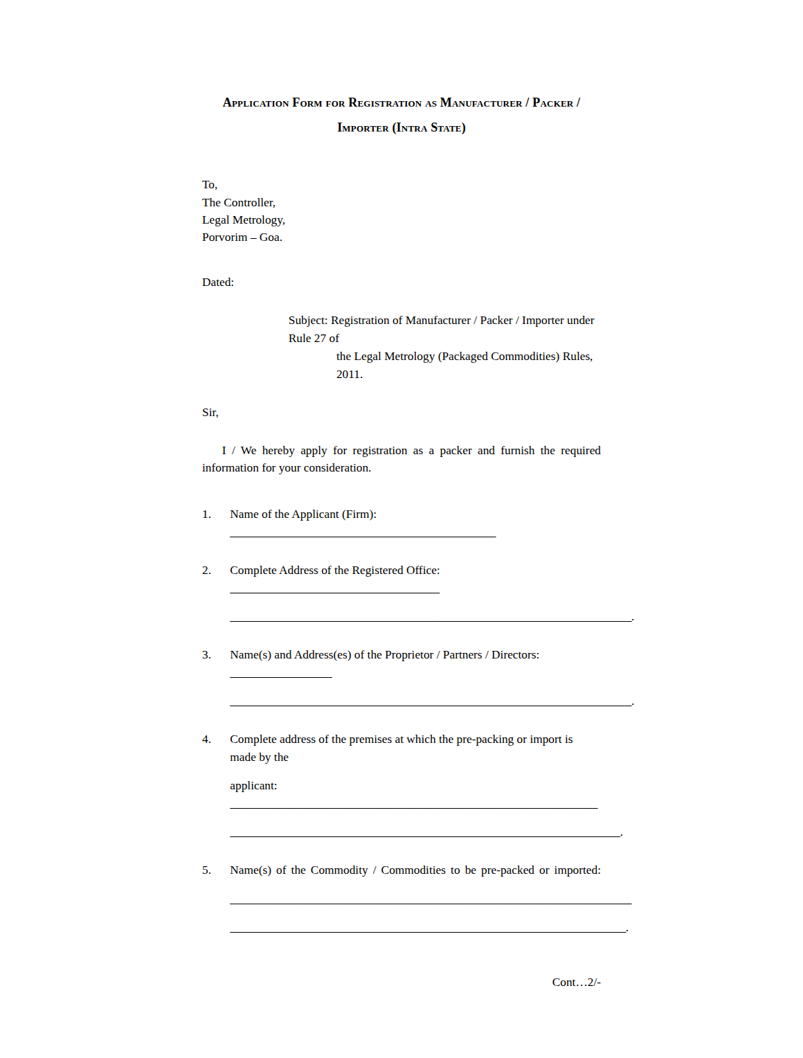Application Form for Registration as Manufacturer / Packer /
Importer (Intra State)
To,
The Controller,
Legal Metrology,
Porvorim – Goa.
Dated:
Subject: Registration of Manufacturer / Packer / Importer under Rule 27 of the Legal Metrology (Packaged Commodities) Rules, 2011.
Sir,
I / We hereby apply for registration as a packer and furnish the required information for your consideration.
Name of the Applicant (Firm): _______________________________________________
Complete Address of the Registered Office: _____________________________________ _______________________________________________________________________.
Name(s) and Address(es) of the Proprietor / Partners / Directors: __________________ _______________________________________________________________________.
Complete address of the premises at which the pre-packing or import is made by the applicant: _________________________________________________________________ _____________________________________________________________________.
Name(s) of the Commodity / Commodities to be pre-packed or imported: _______________________________________________________________________ ______________________________________________________________________.
Cont…2/-